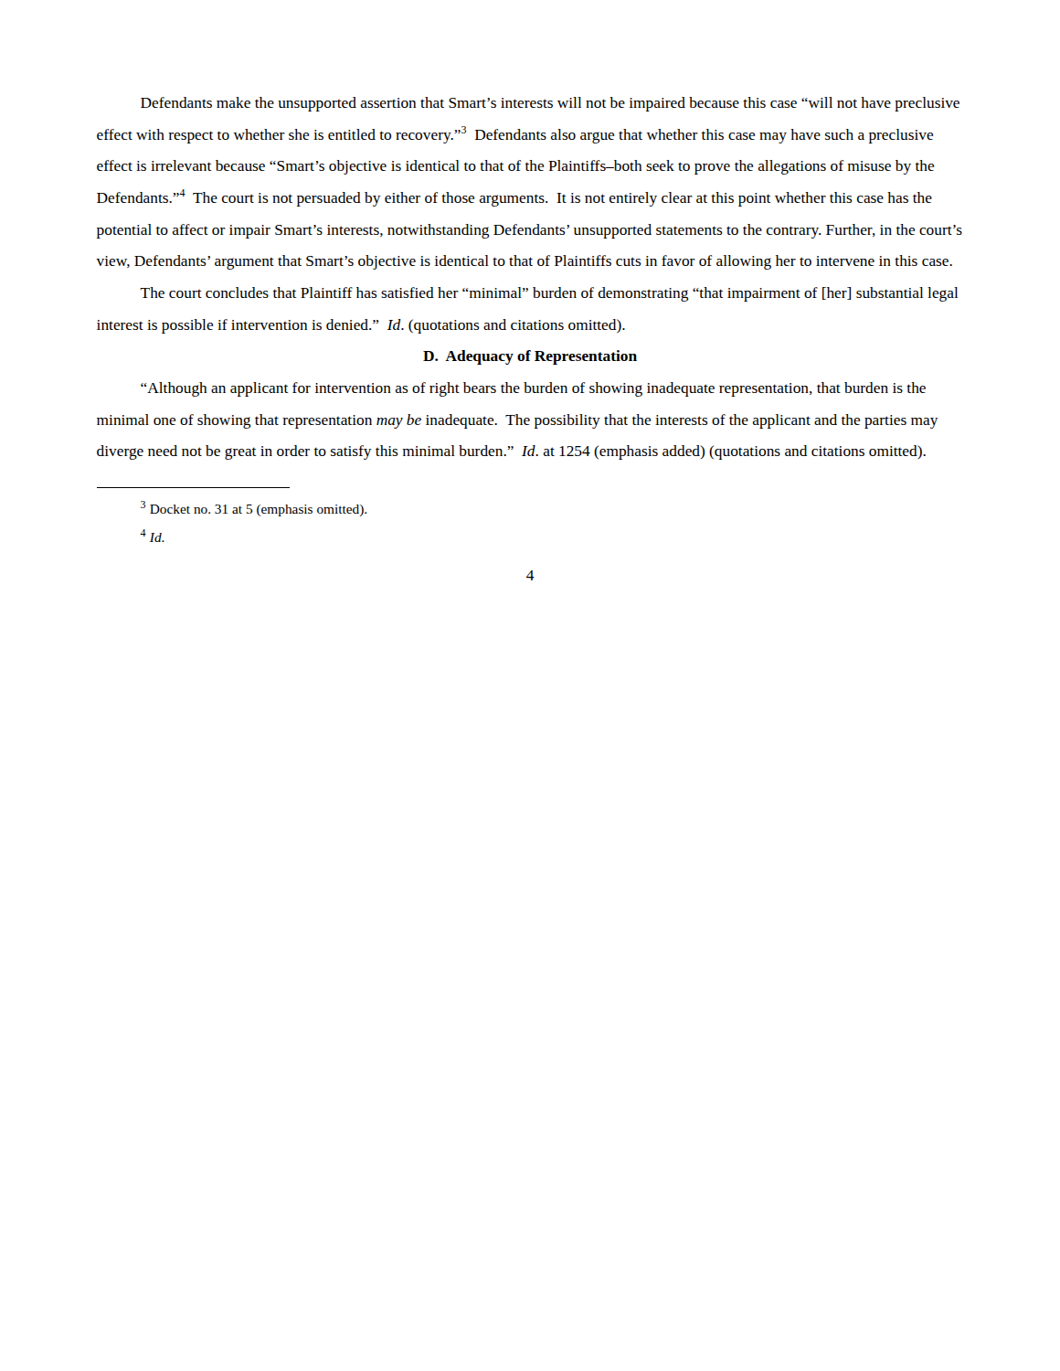Defendants make the unsupported assertion that Smart’s interests will not be impaired because this case “will not have preclusive effect with respect to whether she is entitled to recovery.”3 Defendants also argue that whether this case may have such a preclusive effect is irrelevant because “Smart’s objective is identical to that of the Plaintiffs–both seek to prove the allegations of misuse by the Defendants.”4 The court is not persuaded by either of those arguments. It is not entirely clear at this point whether this case has the potential to affect or impair Smart’s interests, notwithstanding Defendants’ unsupported statements to the contrary. Further, in the court’s view, Defendants’ argument that Smart’s objective is identical to that of Plaintiffs cuts in favor of allowing her to intervene in this case.
The court concludes that Plaintiff has satisfied her “minimal” burden of demonstrating “that impairment of [her] substantial legal interest is possible if intervention is denied.” Id. (quotations and citations omitted).
D. Adequacy of Representation
“Although an applicant for intervention as of right bears the burden of showing inadequate representation, that burden is the minimal one of showing that representation may be inadequate. The possibility that the interests of the applicant and the parties may diverge need not be great in order to satisfy this minimal burden.” Id. at 1254 (emphasis added) (quotations and citations omitted).
3Docket no. 31 at 5 (emphasis omitted).
4Id.
4